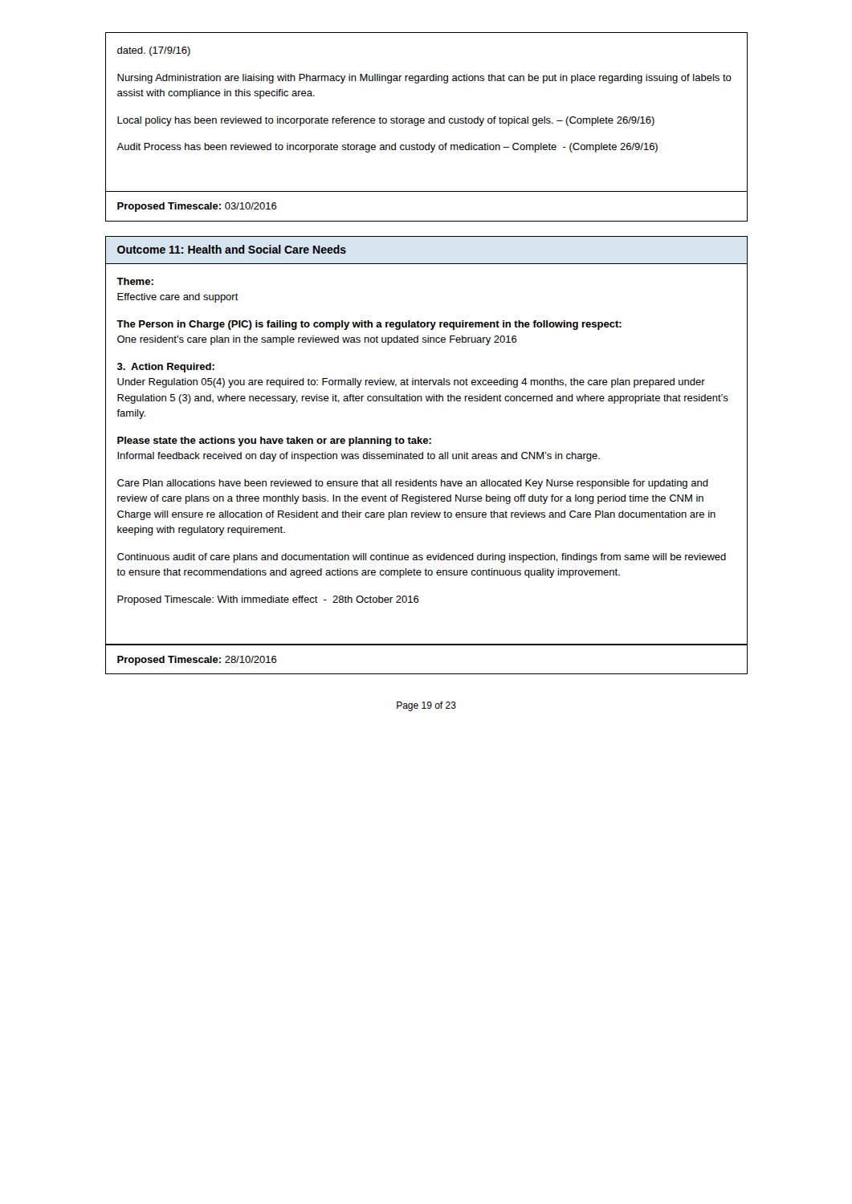dated. (17/9/16)
Nursing Administration are liaising with Pharmacy in Mullingar regarding actions that can be put in place regarding issuing of labels to assist with compliance in this specific area.
Local policy has been reviewed to incorporate reference to storage and custody of topical gels. – (Complete 26/9/16)
Audit Process has been reviewed to incorporate storage and custody of medication – Complete - (Complete 26/9/16)
Proposed Timescale: 03/10/2016
Outcome 11: Health and Social Care Needs
Theme:
Effective care and support
The Person in Charge (PIC) is failing to comply with a regulatory requirement in the following respect:
One resident's care plan in the sample reviewed was not updated since February 2016
3. Action Required:
Under Regulation 05(4) you are required to: Formally review, at intervals not exceeding 4 months, the care plan prepared under Regulation 5 (3) and, where necessary, revise it, after consultation with the resident concerned and where appropriate that resident’s family.
Please state the actions you have taken or are planning to take:
Informal feedback received on day of inspection was disseminated to all unit areas and CNM’s in charge.
Care Plan allocations have been reviewed to ensure that all residents have an allocated Key Nurse responsible for updating and review of care plans on a three monthly basis. In the event of Registered Nurse being off duty for a long period time the CNM in Charge will ensure re allocation of Resident and their care plan review to ensure that reviews and Care Plan documentation are in keeping with regulatory requirement.
Continuous audit of care plans and documentation will continue as evidenced during inspection, findings from same will be reviewed to ensure that recommendations and agreed actions are complete to ensure continuous quality improvement.
Proposed Timescale: With immediate effect - 28th October 2016
Proposed Timescale: 28/10/2016
Page 19 of 23